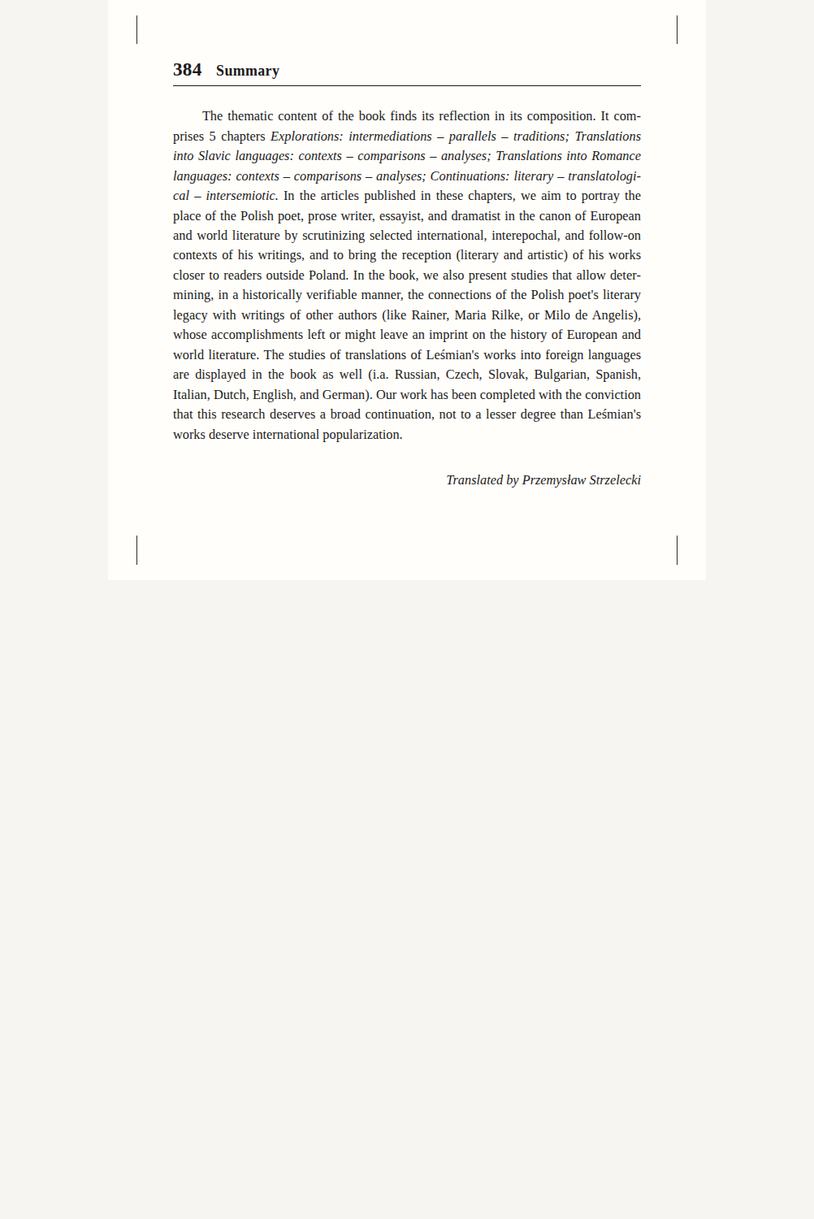384 Summary
The thematic content of the book finds its reflection in its composition. It comprises 5 chapters Explorations: intermediations – parallels – traditions; Translations into Slavic languages: contexts – comparisons – analyses; Translations into Romance languages: contexts – comparisons – analyses; Continuations: literary – translatological – intersemiotic. In the articles published in these chapters, we aim to portray the place of the Polish poet, prose writer, essayist, and dramatist in the canon of European and world literature by scrutinizing selected international, interepochal, and follow-on contexts of his writings, and to bring the reception (literary and artistic) of his works closer to readers outside Poland. In the book, we also present studies that allow determining, in a historically verifiable manner, the connections of the Polish poet's literary legacy with writings of other authors (like Rainer, Maria Rilke, or Milo de Angelis), whose accomplishments left or might leave an imprint on the history of European and world literature. The studies of translations of Leśmian's works into foreign languages are displayed in the book as well (i.a. Russian, Czech, Slovak, Bulgarian, Spanish, Italian, Dutch, English, and German). Our work has been completed with the conviction that this research deserves a broad continuation, not to a lesser degree than Leśmian's works deserve international popularization.
Translated by Przemysław Strzelecki